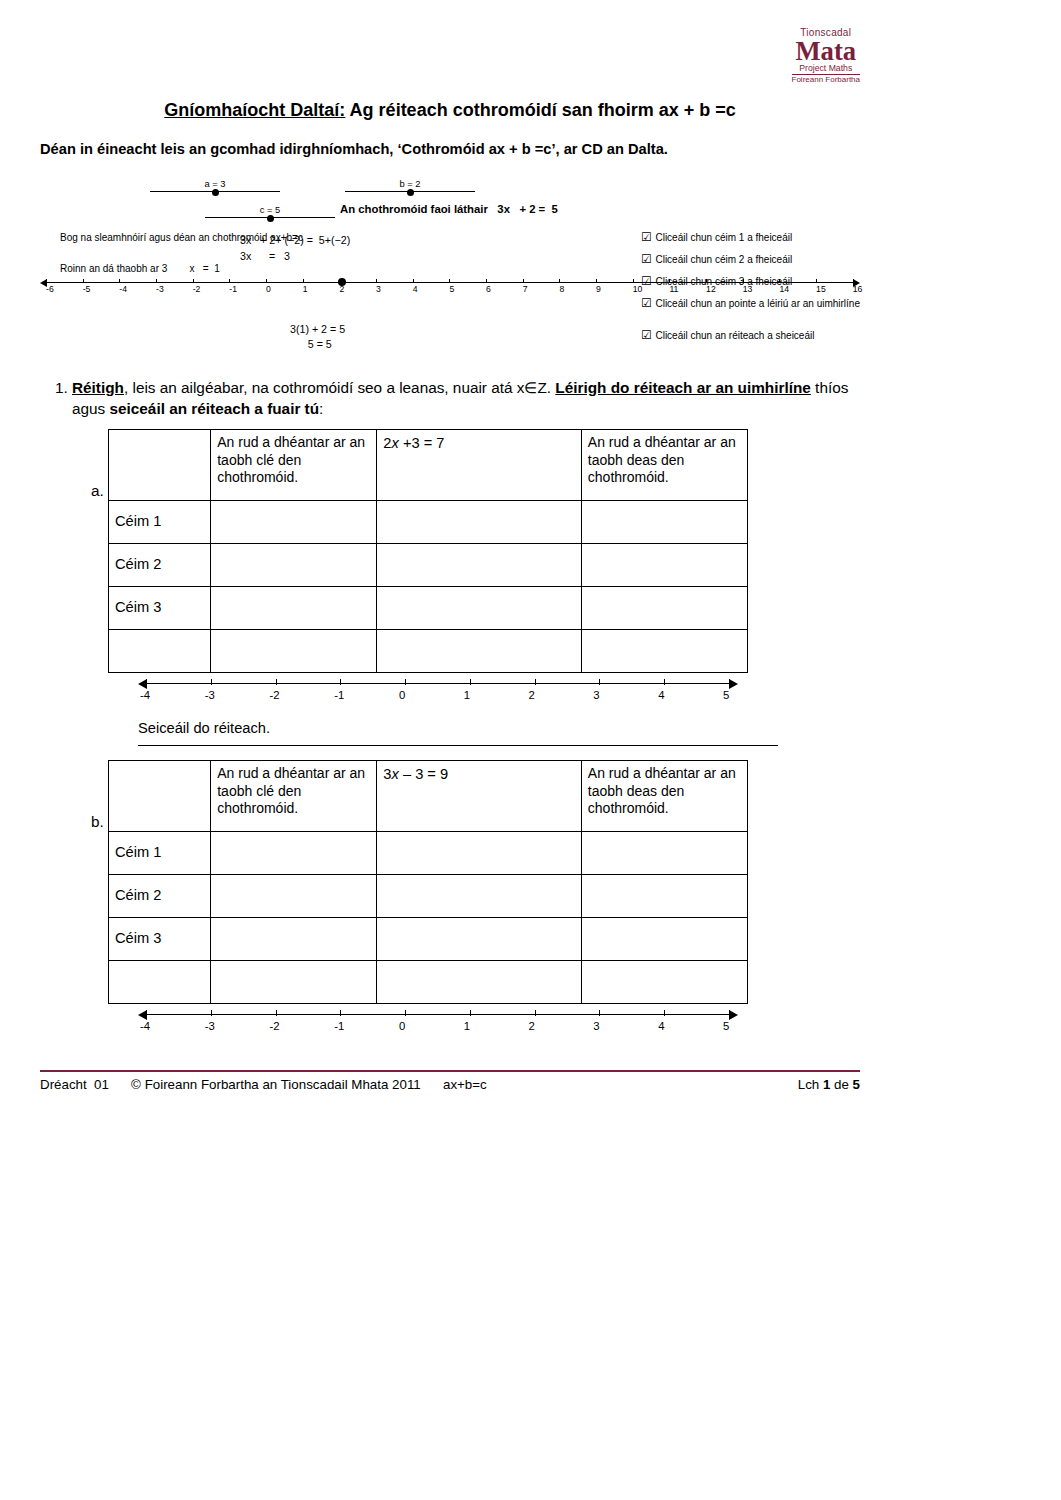Tionscadal
Mata
Project Maths
Foireann Forbartha
Gníomhaíocht Daltaí: Ag réiteach cothromóidí san fhoirm ax + b =c
Déan in éineacht leis an gcomhad idirghníomhach, ‘Cothromóid ax + b =c’, ar CD an Dalta.
a = 3
b = 2
c = 5
An chothromóid faoi láthair 3x + 2 = 5
Bog na sleamhnóirí agus déan an chothromóid ax+b=c
3x + 2+ (−2) = 5+(−2)
3x = 3
Roinn an dá thaobh ar 3 x = 1
Cliceáil chun céim 1 a fheiceáil
Cliceáil chun céim 2 a fheiceáil
Cliceáil chun céim 3 a fheiceáil
Cliceáil chun an pointe a léiriú ar an uimhirlíne
Cliceáil chun an réiteach a sheiceáil
-6-5-4-3-2-1 012345 67891011 1213141516
3(1) + 2 = 5
5 = 5
Réitigh, leis an ailgéabar, na cothromóidí seo a leanas, nuair atá x∈Z. Léirigh do réiteach ar an uimhirlíne thíos agus seiceáil an réiteach a fuair tú:
| | An rud a dhéantar ar an taobh clé den chothromóid. | 2 x +3 = 7 | An rud a dhéantar ar an taobh deas den chothromóid. |
| Céim 1 | | | |
| Céim 2 | | | |
| Céim 3 | | | |
-4-3-2-1 0123 45
Seiceáil do réiteach.
| | An rud a dhéantar ar an taobh clé den chothromóid. | 3 x – 3 = 9 | An rud a dhéantar ar an taobh deas den chothromóid. |
| Céim 1 | | | |
| Céim 2 | | | |
| Céim 3 | | | |
-4-3-2-1 0123 45
Dréacht 01 © Foireann Forbartha an Tionscadail Mhata 2011 ax+b=c
Lch 1 de 5